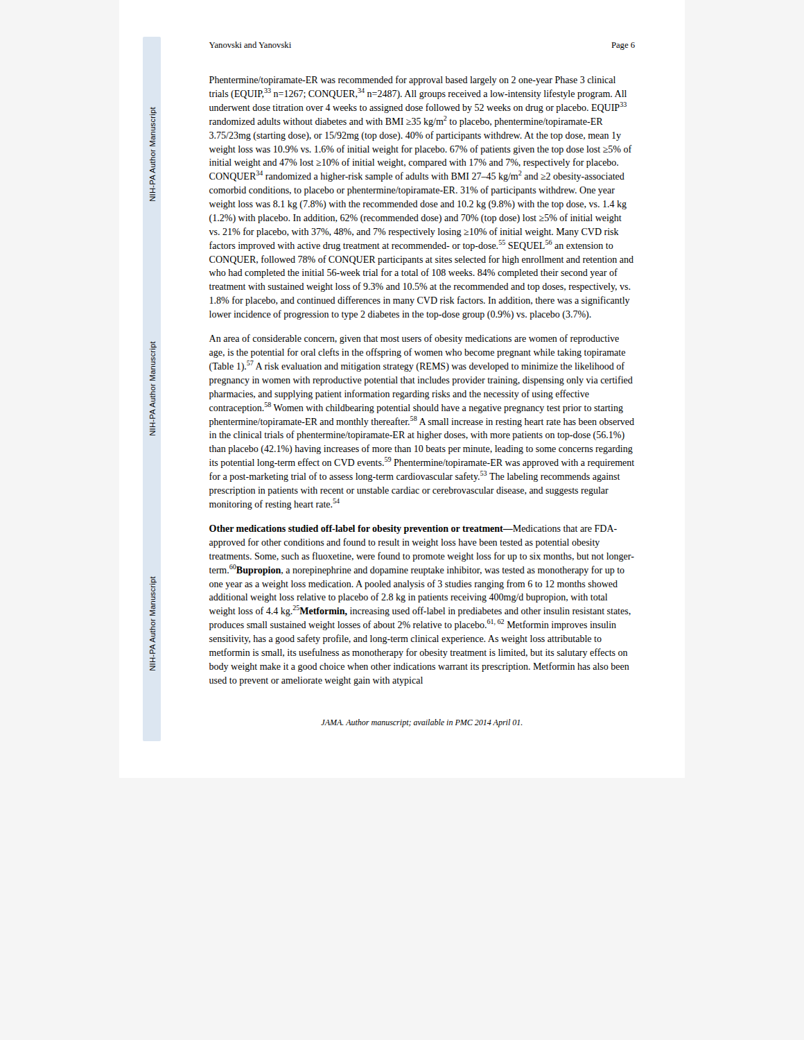NIH-PA Author Manuscript
NIH-PA Author Manuscript
NIH-PA Author Manuscript
Yanovski and Yanovski
Page 6
Phentermine/topiramate-ER was recommended for approval based largely on 2 one-year Phase 3 clinical trials (EQUIP,33 n=1267; CONQUER,34 n=2487). All groups received a low-intensity lifestyle program. All underwent dose titration over 4 weeks to assigned dose followed by 52 weeks on drug or placebo. EQUIP33 randomized adults without diabetes and with BMI ≥35 kg/m2 to placebo, phentermine/topiramate-ER 3.75/23mg (starting dose), or 15/92mg (top dose). 40% of participants withdrew. At the top dose, mean 1y weight loss was 10.9% vs. 1.6% of initial weight for placebo. 67% of patients given the top dose lost ≥5% of initial weight and 47% lost ≥10% of initial weight, compared with 17% and 7%, respectively for placebo. CONQUER34 randomized a higher-risk sample of adults with BMI 27–45 kg/m2 and ≥2 obesity-associated comorbid conditions, to placebo or phentermine/topiramate-ER. 31% of participants withdrew. One year weight loss was 8.1 kg (7.8%) with the recommended dose and 10.2 kg (9.8%) with the top dose, vs. 1.4 kg (1.2%) with placebo. In addition, 62% (recommended dose) and 70% (top dose) lost ≥5% of initial weight vs. 21% for placebo, with 37%, 48%, and 7% respectively losing ≥10% of initial weight. Many CVD risk factors improved with active drug treatment at recommended- or top-dose.55 SEQUEL56 an extension to CONQUER, followed 78% of CONQUER participants at sites selected for high enrollment and retention and who had completed the initial 56-week trial for a total of 108 weeks. 84% completed their second year of treatment with sustained weight loss of 9.3% and 10.5% at the recommended and top doses, respectively, vs. 1.8% for placebo, and continued differences in many CVD risk factors. In addition, there was a significantly lower incidence of progression to type 2 diabetes in the top-dose group (0.9%) vs. placebo (3.7%).
An area of considerable concern, given that most users of obesity medications are women of reproductive age, is the potential for oral clefts in the offspring of women who become pregnant while taking topiramate (Table 1).57 A risk evaluation and mitigation strategy (REMS) was developed to minimize the likelihood of pregnancy in women with reproductive potential that includes provider training, dispensing only via certified pharmacies, and supplying patient information regarding risks and the necessity of using effective contraception.58 Women with childbearing potential should have a negative pregnancy test prior to starting phentermine/topiramate-ER and monthly thereafter.58 A small increase in resting heart rate has been observed in the clinical trials of phentermine/topiramate-ER at higher doses, with more patients on top-dose (56.1%) than placebo (42.1%) having increases of more than 10 beats per minute, leading to some concerns regarding its potential long-term effect on CVD events.59 Phentermine/topiramate-ER was approved with a requirement for a post-marketing trial of to assess long-term cardiovascular safety.53 The labeling recommends against prescription in patients with recent or unstable cardiac or cerebrovascular disease, and suggests regular monitoring of resting heart rate.54
Other medications studied off-label for obesity prevention or treatment—Medications that are FDA-approved for other conditions and found to result in weight loss have been tested as potential obesity treatments. Some, such as fluoxetine, were found to promote weight loss for up to six months, but not longer-term.60Bupropion, a norepinephrine and dopamine reuptake inhibitor, was tested as monotherapy for up to one year as a weight loss medication. A pooled analysis of 3 studies ranging from 6 to 12 months showed additional weight loss relative to placebo of 2.8 kg in patients receiving 400mg/d bupropion, with total weight loss of 4.4 kg.25Metformin, increasing used off-label in prediabetes and other insulin resistant states, produces small sustained weight losses of about 2% relative to placebo.61, 62 Metformin improves insulin sensitivity, has a good safety profile, and long-term clinical experience. As weight loss attributable to metformin is small, its usefulness as monotherapy for obesity treatment is limited, but its salutary effects on body weight make it a good choice when other indications warrant its prescription. Metformin has also been used to prevent or ameliorate weight gain with atypical
JAMA. Author manuscript; available in PMC 2014 April 01.